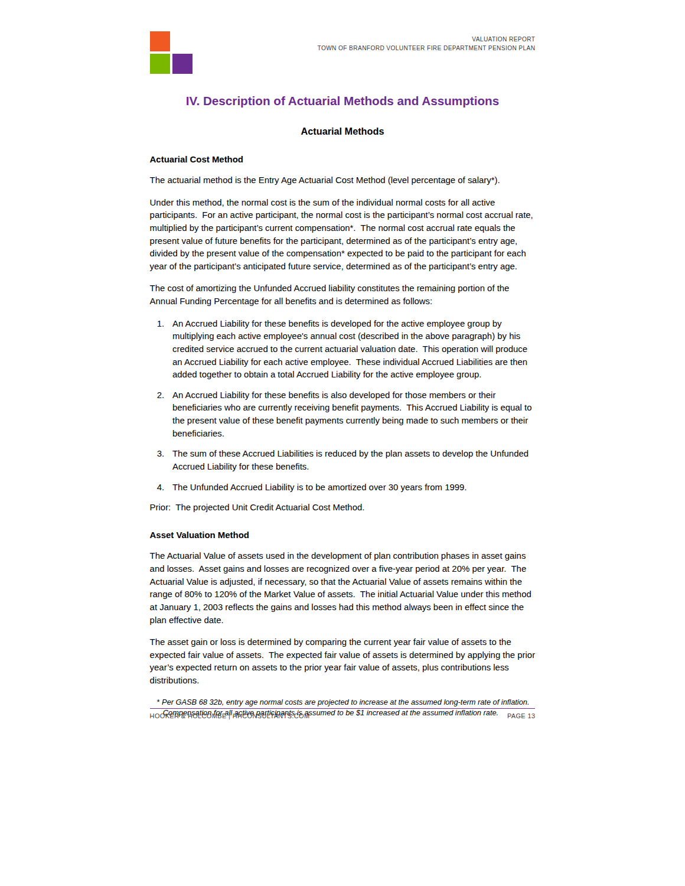Valuation Report
Town of Branford Volunteer Fire Department Pension Plan
IV. Description of Actuarial Methods and Assumptions
Actuarial Methods
Actuarial Cost Method
The actuarial method is the Entry Age Actuarial Cost Method (level percentage of salary*).
Under this method, the normal cost is the sum of the individual normal costs for all active participants. For an active participant, the normal cost is the participant’s normal cost accrual rate, multiplied by the participant’s current compensation*. The normal cost accrual rate equals the present value of future benefits for the participant, determined as of the participant’s entry age, divided by the present value of the compensation* expected to be paid to the participant for each year of the participant’s anticipated future service, determined as of the participant’s entry age.
The cost of amortizing the Unfunded Accrued liability constitutes the remaining portion of the Annual Funding Percentage for all benefits and is determined as follows:
An Accrued Liability for these benefits is developed for the active employee group by multiplying each active employee's annual cost (described in the above paragraph) by his credited service accrued to the current actuarial valuation date. This operation will produce an Accrued Liability for each active employee. These individual Accrued Liabilities are then added together to obtain a total Accrued Liability for the active employee group.
An Accrued Liability for these benefits is also developed for those members or their beneficiaries who are currently receiving benefit payments. This Accrued Liability is equal to the present value of these benefit payments currently being made to such members or their beneficiaries.
The sum of these Accrued Liabilities is reduced by the plan assets to develop the Unfunded Accrued Liability for these benefits.
The Unfunded Accrued Liability is to be amortized over 30 years from 1999.
Prior: The projected Unit Credit Actuarial Cost Method.
Asset Valuation Method
The Actuarial Value of assets used in the development of plan contribution phases in asset gains and losses. Asset gains and losses are recognized over a five-year period at 20% per year. The Actuarial Value is adjusted, if necessary, so that the Actuarial Value of assets remains within the range of 80% to 120% of the Market Value of assets. The initial Actuarial Value under this method at January 1, 2003 reflects the gains and losses had this method always been in effect since the plan effective date.
The asset gain or loss is determined by comparing the current year fair value of assets to the expected fair value of assets. The expected fair value of assets is determined by applying the prior year’s expected return on assets to the prior year fair value of assets, plus contributions less distributions.
*Per GASB 68 32b, entry age normal costs are projected to increase at the assumed long-term rate of inflation.
Compensation for all active participants is assumed to be $1 increased at the assumed inflation rate.
Hooker & Holcombe | hhconsultants.com Page 13